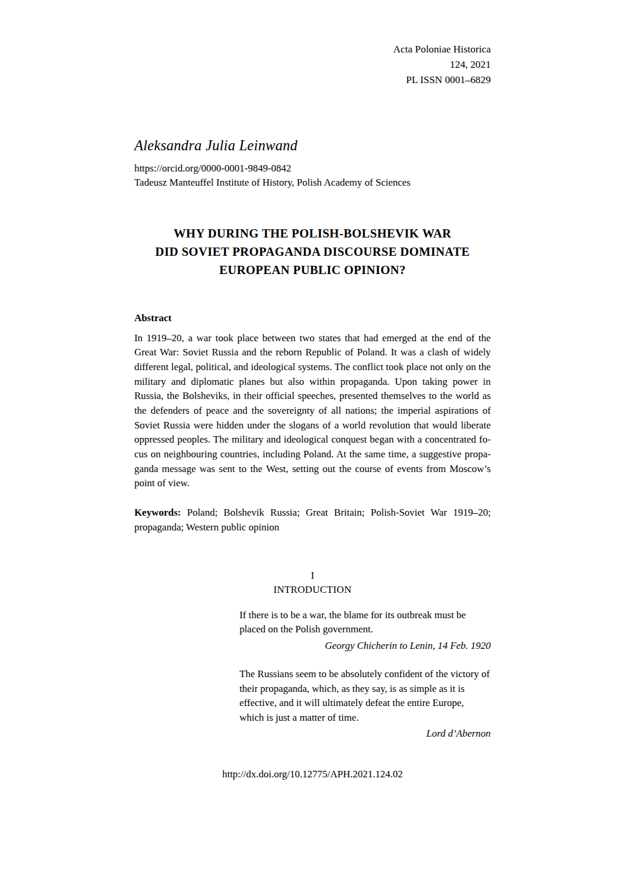Acta Poloniae Historica
124, 2021
PL ISSN 0001–6829
Aleksandra Julia Leinwand
https://orcid.org/0000-0001-9849-0842
Tadeusz Manteuffel Institute of History, Polish Academy of Sciences
Why during the Polish-Bolshevik War
did Soviet propaganda discourse dominate
European public opinion?
Abstract
In 1919–20, a war took place between two states that had emerged at the end of the Great War: Soviet Russia and the reborn Republic of Poland. It was a clash of widely different legal, political, and ideological systems. The conflict took place not only on the military and diplomatic planes but also within propaganda. Upon taking power in Russia, the Bolsheviks, in their official speeches, presented themselves to the world as the defenders of peace and the sovereignty of all nations; the imperial aspirations of Soviet Russia were hidden under the slogans of a world revolution that would liberate oppressed peoples. The military and ideological conquest began with a concentrated focus on neighbouring countries, including Poland. At the same time, a suggestive propaganda message was sent to the West, setting out the course of events from Moscow’s point of view.
Keywords: Poland; Bolshevik Russia; Great Britain; Polish-Soviet War 1919–20; propaganda; Western public opinion
I
INTRODUCTION
If there is to be a war, the blame for its outbreak must be placed on the Polish government.
Georgy Chicherin to Lenin, 14 Feb. 1920
The Russians seem to be absolutely confident of the victory of their propaganda, which, as they say, is as simple as it is effective, and it will ultimately defeat the entire Europe, which is just a matter of time.
Lord d’Abernon
http://dx.doi.org/10.12775/APH.2021.124.02